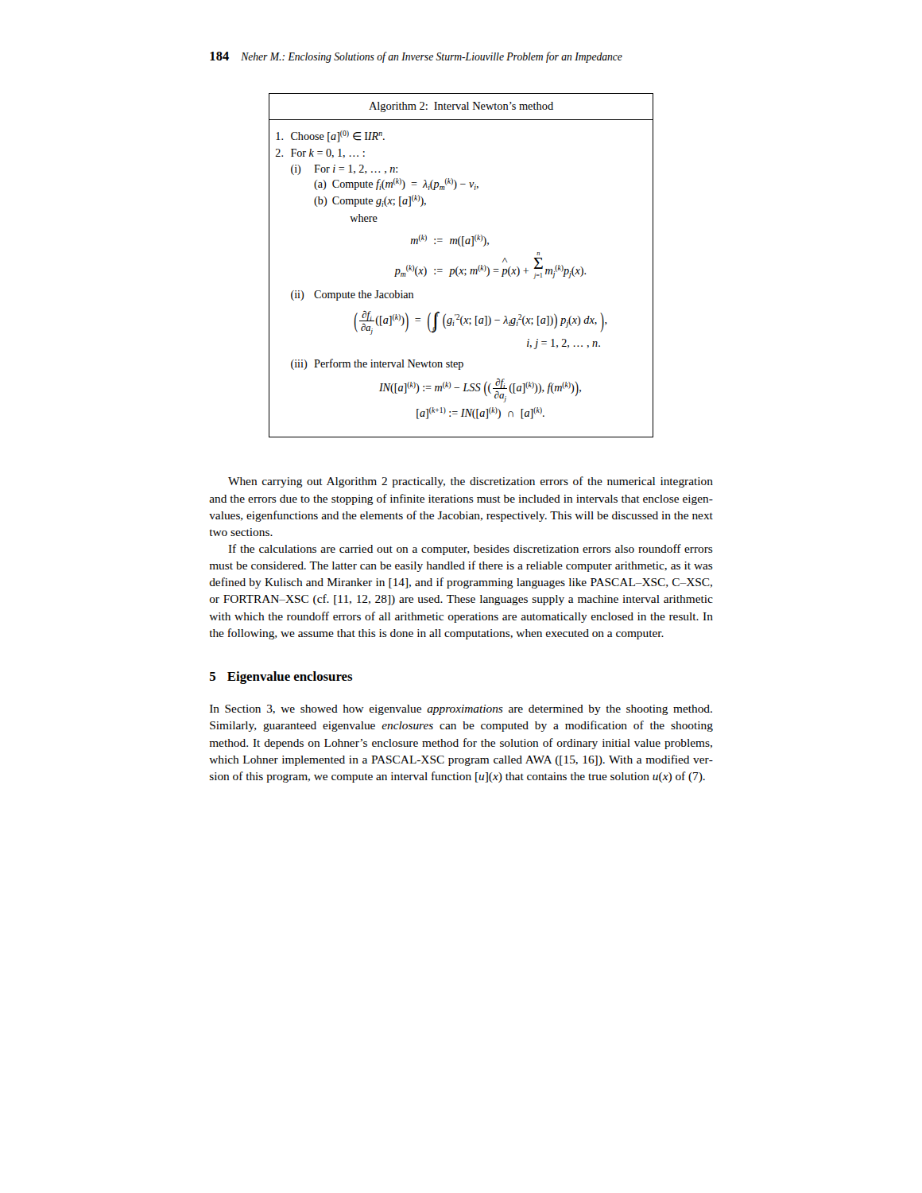184 Neher M.: Enclosing Solutions of an Inverse Sturm-Liouville Problem for an Impedance
Algorithm 2: Interval Newton’s method
1. Choose [a](0) ∈ IIRn.
2. For k = 0, 1, … :
(i) For i = 1, 2, … , n:
(a) Compute fi(m(k)) = λi(pm(k)) − νi,
(b) Compute gi(x; [a](k)),
where
m(k):=m([a](k)), pm(k)(x):=p(x; m(k)) = p(x) + nΣj=1 mj(k)pj(x).
(ii) Compute the Jacobian
(∂fi∂aj([a](k))) = (π∫0(gi′2(x; [a]) − λigi2(x; [a])) pj(x) dx, ), i, j = 1, 2, … , n.
(iii) Perform the interval Newton step
IN([a](k)) := m(k) − LSS ((∂fi∂aj([a](k))), f(m(k))),
[a](k+1) := IN([a](k)) ∩ [a](k).
When carrying out Algorithm 2 practically, the discretization errors of the numerical integration and the errors due to the stopping of infinite iterations must be included in intervals that enclose eigenvalues, eigenfunctions and the elements of the Jacobian, respectively. This will be discussed in the next two sections.
If the calculations are carried out on a computer, besides discretization errors also roundoff errors must be considered. The latter can be easily handled if there is a reliable computer arithmetic, as it was defined by Kulisch and Miranker in [14], and if programming languages like PASCAL–XSC, C–XSC, or FORTRAN–XSC (cf. [11, 12, 28]) are used. These languages supply a machine interval arithmetic with which the roundoff errors of all arithmetic operations are automatically enclosed in the result. In the following, we assume that this is done in all computations, when executed on a computer.
5 Eigenvalue enclosures
In Section 3, we showed how eigenvalue approximations are determined by the shooting method. Similarly, guaranteed eigenvalue enclosures can be computed by a modification of the shooting method. It depends on Lohner’s enclosure method for the solution of ordinary initial value problems, which Lohner implemented in a PASCAL-XSC program called AWA ([15, 16]). With a modified version of this program, we compute an interval function [u](x) that contains the true solution u(x) of (7).